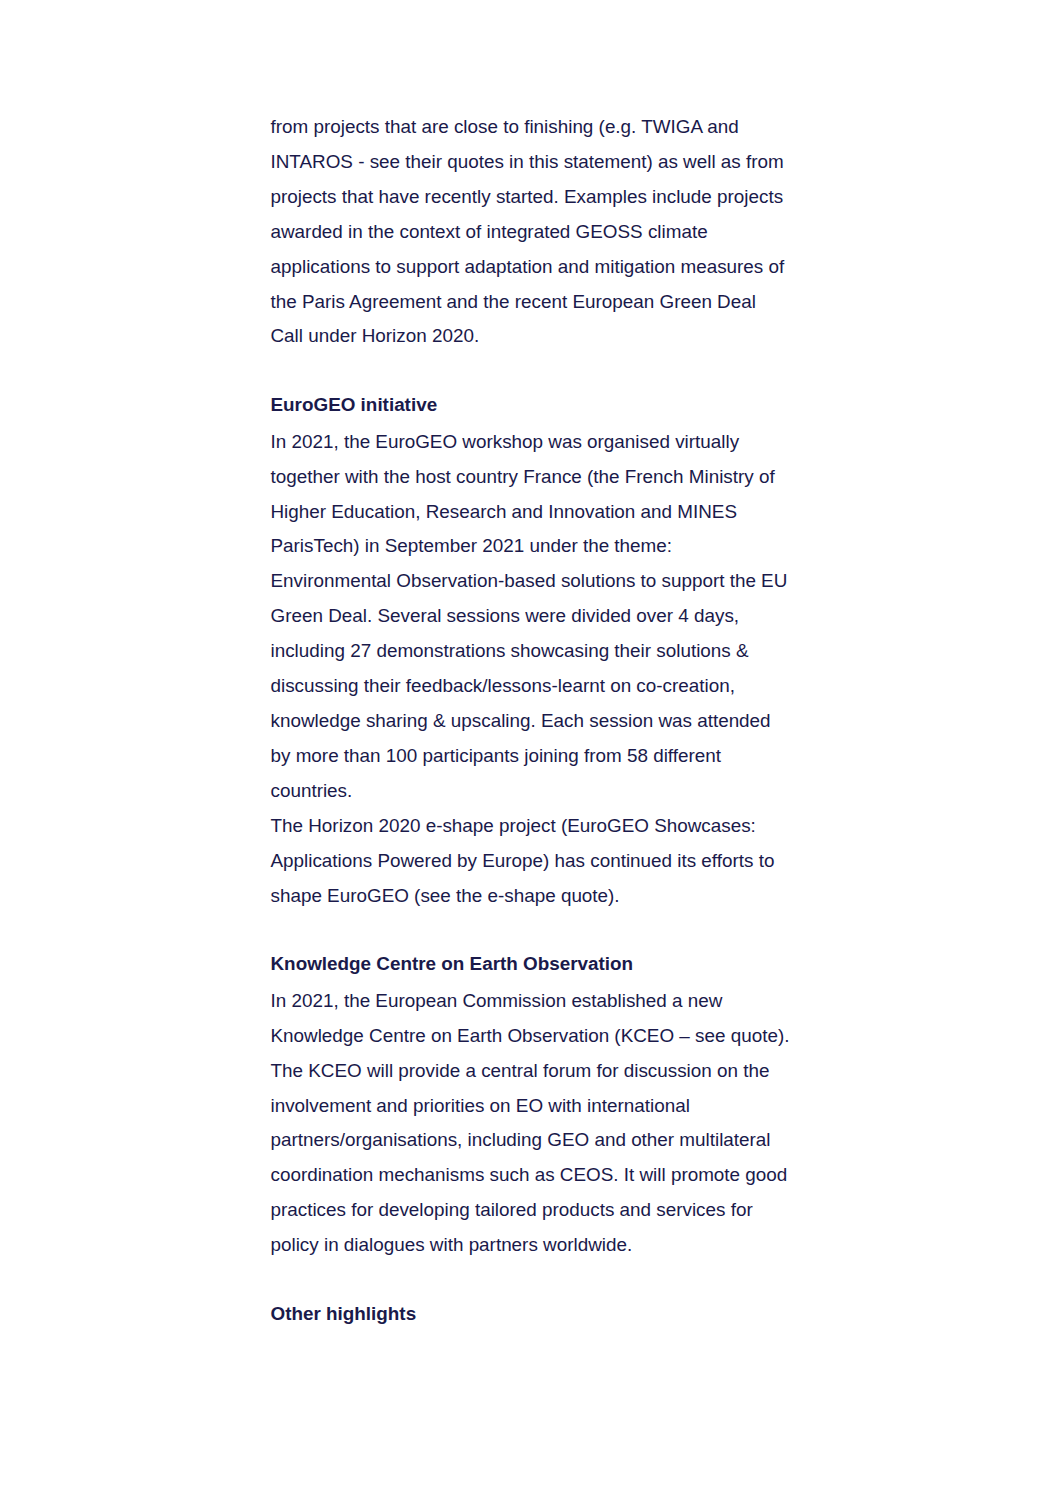from projects that are close to finishing (e.g. TWIGA and INTAROS - see their quotes in this statement) as well as from projects that have recently started. Examples include projects awarded in the context of integrated GEOSS climate applications to support adaptation and mitigation measures of the Paris Agreement and the recent European Green Deal Call under Horizon 2020.
EuroGEO initiative
In 2021, the EuroGEO workshop was organised virtually together with the host country France (the French Ministry of Higher Education, Research and Innovation and MINES ParisTech) in September 2021 under the theme: Environmental Observation-based solutions to support the EU Green Deal. Several sessions were divided over 4 days, including 27 demonstrations showcasing their solutions & discussing their feedback/lessons-learnt on co-creation, knowledge sharing & upscaling. Each session was attended by more than 100 participants joining from 58 different countries.
The Horizon 2020 e-shape project (EuroGEO Showcases: Applications Powered by Europe) has continued its efforts to shape EuroGEO (see the e-shape quote).
Knowledge Centre on Earth Observation
In 2021, the European Commission established a new Knowledge Centre on Earth Observation (KCEO – see quote).
The KCEO will provide a central forum for discussion on the involvement and priorities on EO with international partners/organisations, including GEO and other multilateral coordination mechanisms such as CEOS. It will promote good practices for developing tailored products and services for policy in dialogues with partners worldwide.
Other highlights